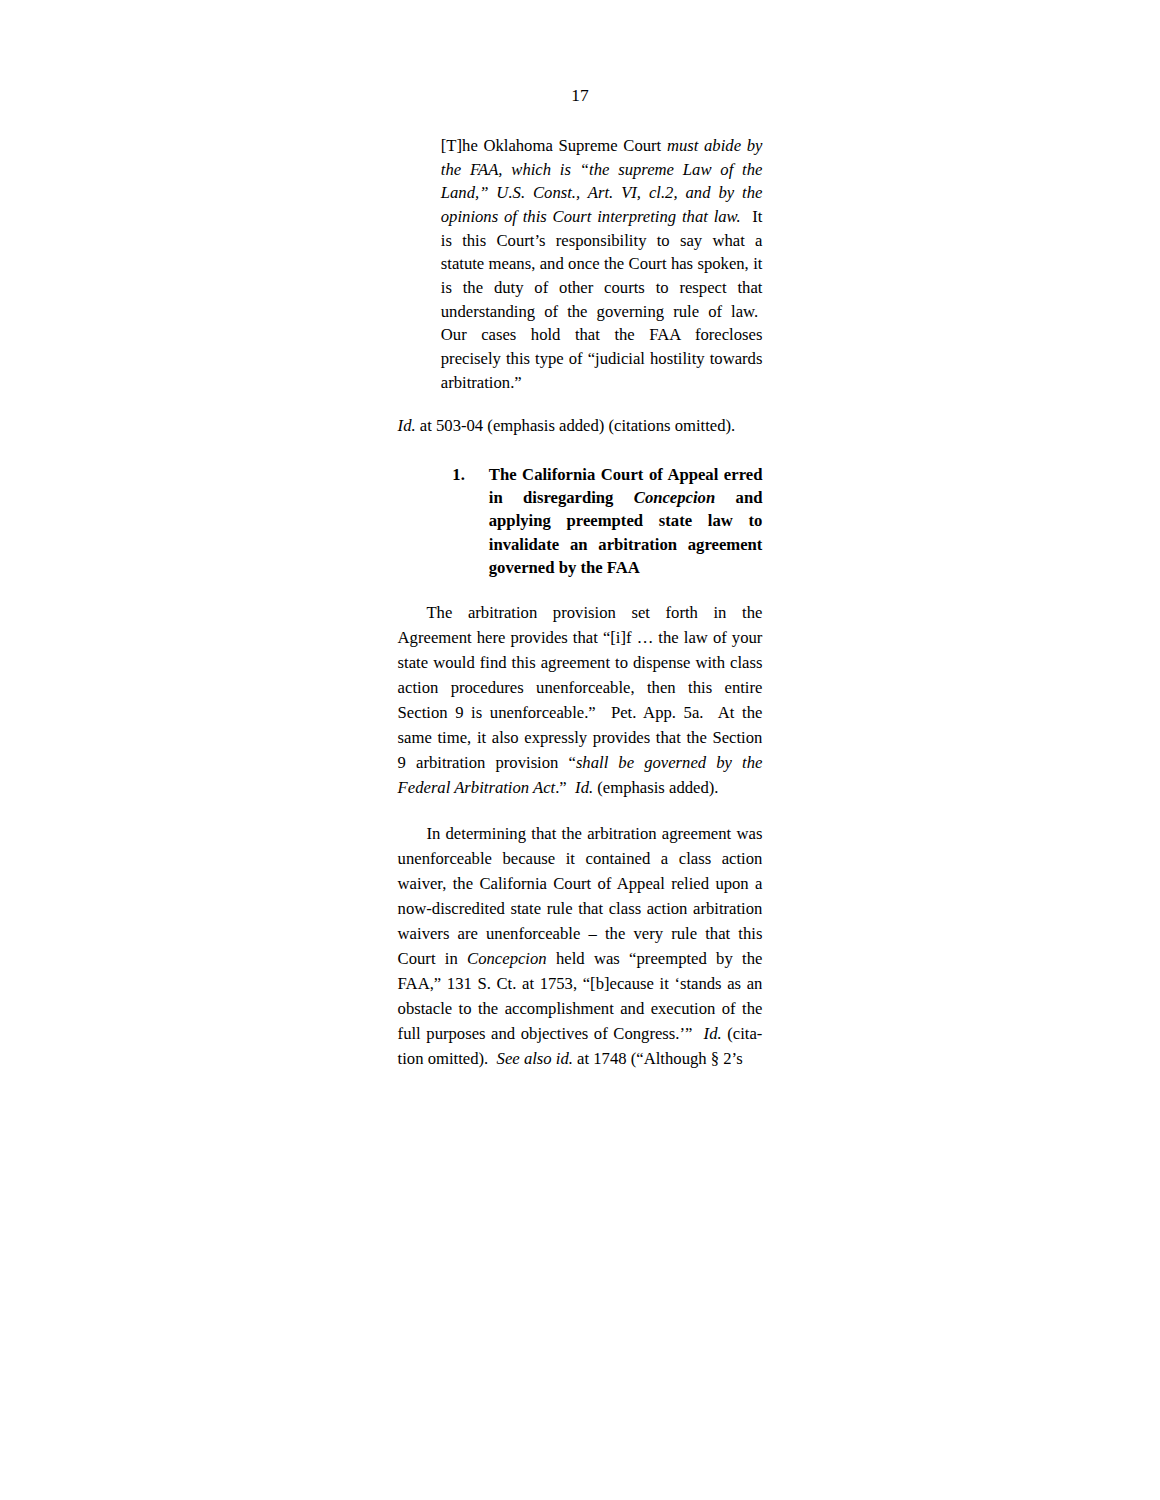17
[T]he Oklahoma Supreme Court must abide by the FAA, which is “the supreme Law of the Land,” U.S. Const., Art. VI, cl.2, and by the opinions of this Court interpreting that law. It is this Court’s responsibility to say what a statute means, and once the Court has spoken, it is the duty of other courts to respect that understanding of the governing rule of law. Our cases hold that the FAA forecloses precisely this type of “judicial hostility towards arbitration.”
Id. at 503-04 (emphasis added) (citations omitted).
1. The California Court of Appeal erred in disregarding Concepcion and applying preempted state law to invalidate an arbitration agreement governed by the FAA
The arbitration provision set forth in the Agreement here provides that “[i]f … the law of your state would find this agreement to dispense with class action procedures unenforceable, then this entire Section 9 is unenforceable.” Pet. App. 5a. At the same time, it also expressly provides that the Section 9 arbitration provision “shall be governed by the Federal Arbitration Act.” Id. (emphasis added).
In determining that the arbitration agreement was unenforceable because it contained a class action waiver, the California Court of Appeal relied upon a now-discredited state rule that class action arbitration waivers are unenforceable – the very rule that this Court in Concepcion held was “preempted by the FAA,” 131 S. Ct. at 1753, “[b]ecause it ‘stands as an obstacle to the accomplishment and execution of the full purposes and objectives of Congress.’” Id. (citation omitted). See also id. at 1748 (“Although § 2’s